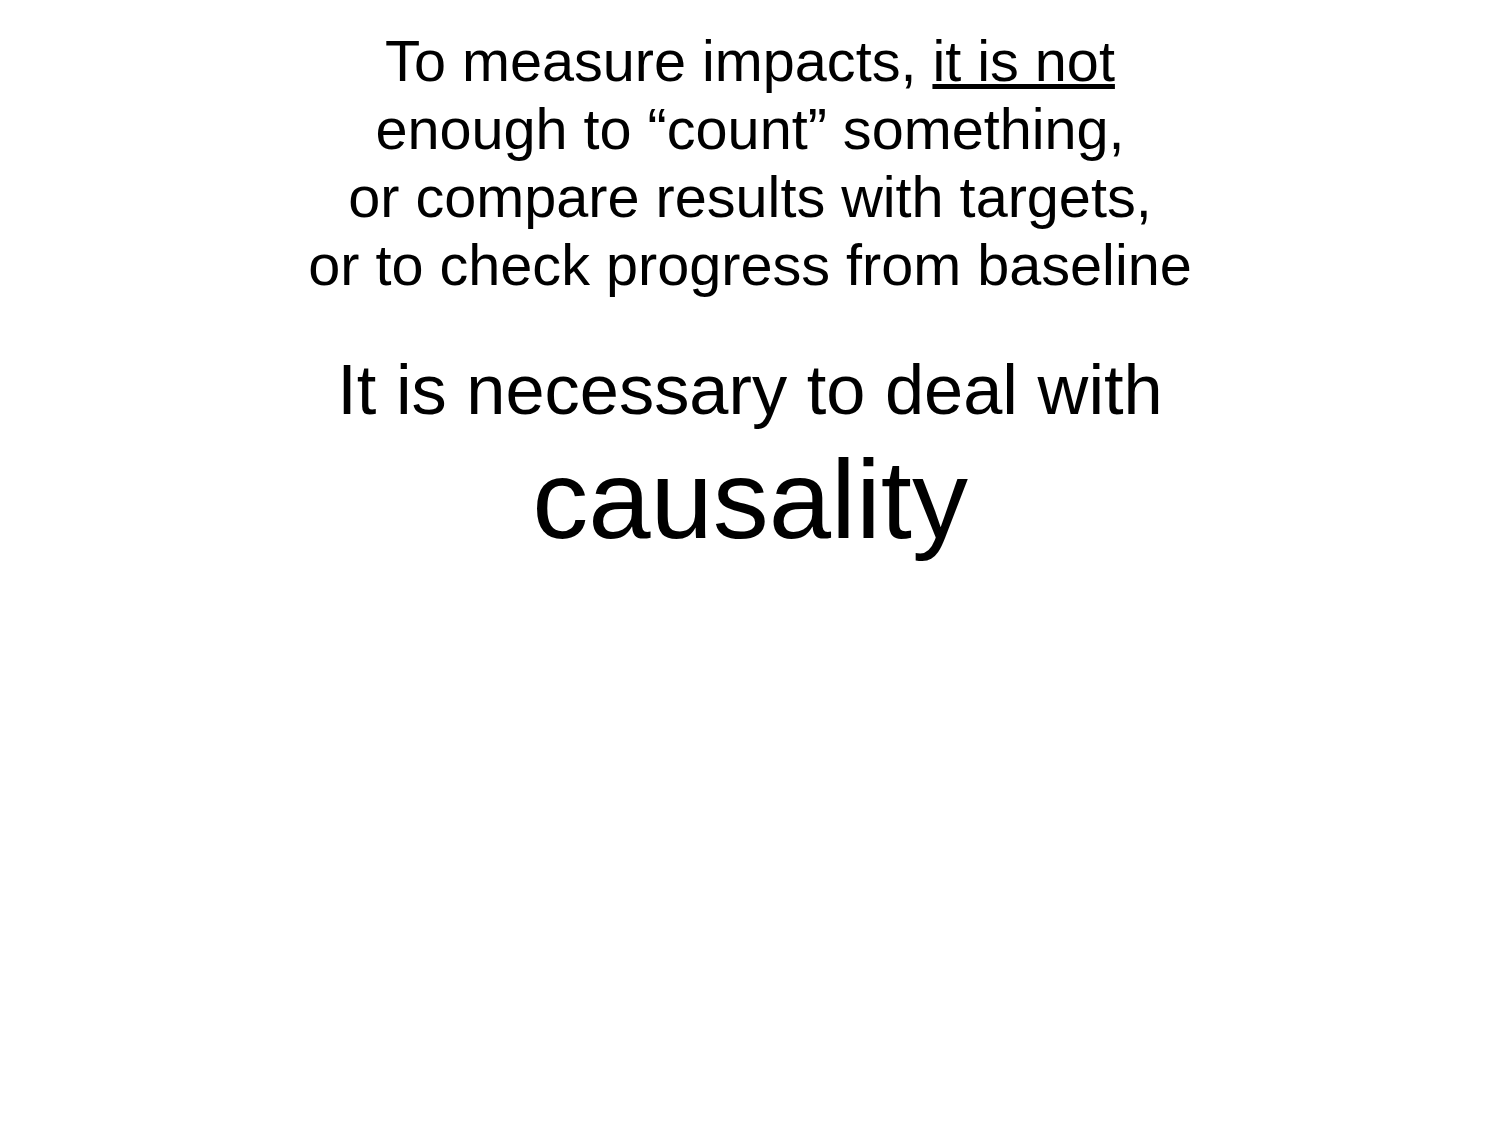To measure impacts, it is not enough to “count” something,
or compare results with targets,
or to check progress from baseline
It is necessary to deal with causality